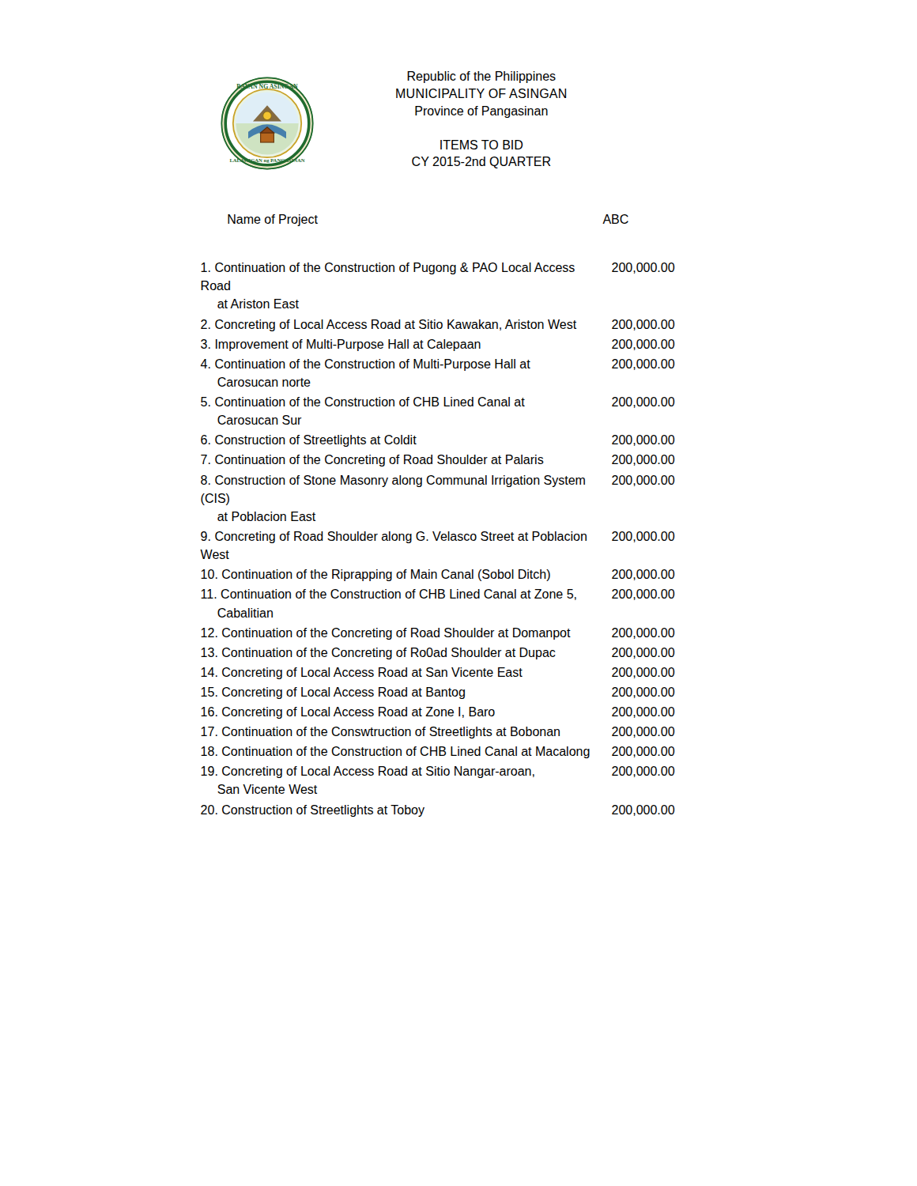BAYAN NG ASINGAN LALAWIGAN ng PANGASINAN
Republic of the Philippines MUNICIPALITY OF ASINGAN Province of Pangasinan ITEMS TO BID CY 2015-2nd QUARTER
| Name of Project | ABC |
| --- | --- |
| 1. Continuation of the Construction of Pugong & PAO Local Access Road at Ariston East | 200,000.00 |
| 2. Concreting of Local Access Road at Sitio Kawakan, Ariston West | 200,000.00 |
| 3. Improvement of Multi-Purpose Hall at Calepaan | 200,000.00 |
| 4. Continuation of the Construction of Multi-Purpose Hall at Carosucan norte | 200,000.00 |
| 5. Continuation of the Construction of CHB Lined Canal at Carosucan Sur | 200,000.00 |
| 6. Construction of Streetlights at Coldit | 200,000.00 |
| 7. Continuation of the Concreting of Road Shoulder at Palaris | 200,000.00 |
| 8. Construction of Stone Masonry along Communal Irrigation System (CIS) at Poblacion East | 200,000.00 |
| 9. Concreting of Road Shoulder along G. Velasco Street at Poblacion West | 200,000.00 |
| 10. Continuation of the Riprapping of Main Canal (Sobol Ditch) | 200,000.00 |
| 11. Continuation of the Construction of CHB Lined Canal at Zone 5, Cabalitian | 200,000.00 |
| 12. Continuation of the Concreting of Road Shoulder at Domanpot | 200,000.00 |
| 13. Continuation of the Concreting of Ro0ad Shoulder at Dupac | 200,000.00 |
| 14. Concreting of Local Access Road at San Vicente East | 200,000.00 |
| 15. Concreting of Local Access Road at Bantog | 200,000.00 |
| 16. Concreting of Local Access Road at Zone I, Baro | 200,000.00 |
| 17. Continuation of the Conswtruction of Streetlights at Bobonan | 200,000.00 |
| 18. Continuation of the Construction of CHB Lined Canal at Macalong | 200,000.00 |
| 19. Concreting of Local Access Road at Sitio Nangar-aroan, San Vicente West | 200,000.00 |
| 20. Construction of Streetlights at Toboy | 200,000.00 |